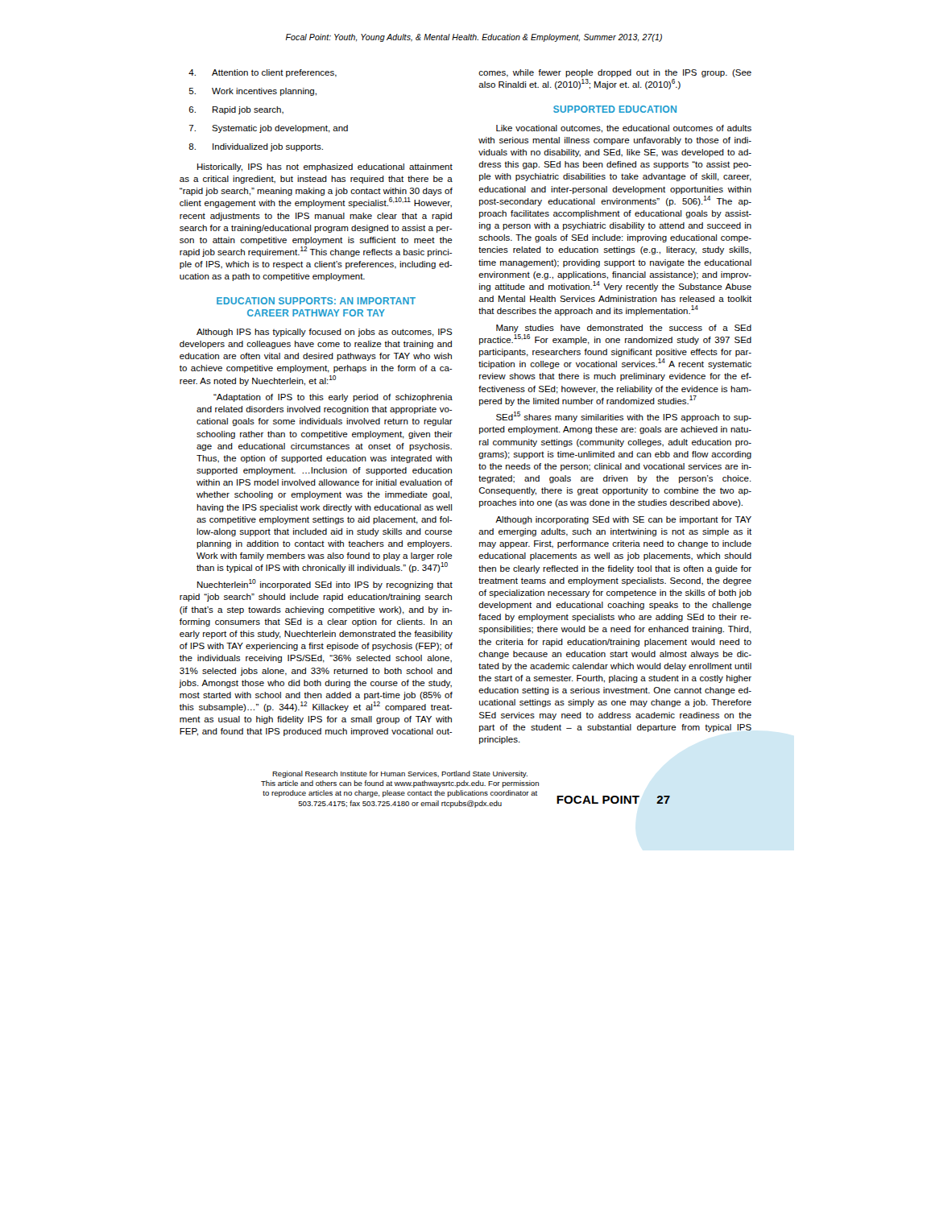Focal Point: Youth, Young Adults, & Mental Health. Education & Employment, Summer 2013, 27(1)
4. Attention to client preferences,
5. Work incentives planning,
6. Rapid job search,
7. Systematic job development, and
8. Individualized job supports.
Historically, IPS has not emphasized educational attainment as a critical ingredient, but instead has required that there be a “rapid job search,” meaning making a job contact within 30 days of client engagement with the employment specialist.6,10,11 However, recent adjustments to the IPS manual make clear that a rapid search for a training/educational program designed to assist a person to attain competitive employment is sufficient to meet the rapid job search requirement.12 This change reflects a basic principle of IPS, which is to respect a client’s preferences, including education as a path to competitive employment.
Education Supports: An Important
Career Pathway for TAY
Although IPS has typically focused on jobs as outcomes, IPS developers and colleagues have come to realize that training and education are often vital and desired pathways for TAY who wish to achieve competitive employment, perhaps in the form of a career. As noted by Nuechterlein, et al:10
“Adaptation of IPS to this early period of schizophrenia and related disorders involved recognition that appropriate vocational goals for some individuals involved return to regular schooling rather than to competitive employment, given their age and educational circumstances at onset of psychosis. Thus, the option of supported education was integrated with supported employment. …Inclusion of supported education within an IPS model involved allowance for initial evaluation of whether schooling or employment was the immediate goal, having the IPS specialist work directly with educational as well as competitive employment settings to aid placement, and follow-along support that included aid in study skills and course planning in addition to contact with teachers and employers. Work with family members was also found to play a larger role than is typical of IPS with chronically ill individuals.” (p. 347)10
Nuechterlein10 incorporated SEd into IPS by recognizing that rapid “job search” should include rapid education/training search (if that’s a step towards achieving competitive work), and by informing consumers that SEd is a clear option for clients. In an early report of this study, Nuechterlein demonstrated the feasibility of IPS with TAY experiencing a first episode of psychosis (FEP); of the individuals receiving IPS/SEd, “36% selected school alone, 31% selected jobs alone, and 33% returned to both school and jobs. Amongst those who did both during the course of the study, most started with school and then added a part-time job (85% of this subsample)…” (p. 344).12 Killackey et al12 compared treatment as usual to high fidelity IPS for a small group of TAY with FEP, and found that IPS produced much improved vocational outcomes, while fewer people dropped out in the IPS group. (See also Rinaldi et. al. (2010)13; Major et. al. (2010)6.)
Supported Education
Like vocational outcomes, the educational outcomes of adults with serious mental illness compare unfavorably to those of individuals with no disability, and SEd, like SE, was developed to address this gap. SEd has been defined as supports “to assist people with psychiatric disabilities to take advantage of skill, career, educational and inter-personal development opportunities within post-secondary educational environments” (p. 506).14 The approach facilitates accomplishment of educational goals by assisting a person with a psychiatric disability to attend and succeed in schools. The goals of SEd include: improving educational competencies related to education settings (e.g., literacy, study skills, time management); providing support to navigate the educational environment (e.g., applications, financial assistance); and improving attitude and motivation.14 Very recently the Substance Abuse and Mental Health Services Administration has released a toolkit that describes the approach and its implementation.14
Many studies have demonstrated the success of a SEd practice.15,16 For example, in one randomized study of 397 SEd participants, researchers found significant positive effects for participation in college or vocational services.14 A recent systematic review shows that there is much preliminary evidence for the effectiveness of SEd; however, the reliability of the evidence is hampered by the limited number of randomized studies.17
SEd15 shares many similarities with the IPS approach to supported employment. Among these are: goals are achieved in natural community settings (community colleges, adult education programs); support is time-unlimited and can ebb and flow according to the needs of the person; clinical and vocational services are integrated; and goals are driven by the person’s choice. Consequently, there is great opportunity to combine the two approaches into one (as was done in the studies described above).
Although incorporating SEd with SE can be important for TAY and emerging adults, such an intertwining is not as simple as it may appear. First, performance criteria need to change to include educational placements as well as job placements, which should then be clearly reflected in the fidelity tool that is often a guide for treatment teams and employment specialists. Second, the degree of specialization necessary for competence in the skills of both job development and educational coaching speaks to the challenge faced by employment specialists who are adding SEd to their responsibilities; there would be a need for enhanced training. Third, the criteria for rapid education/training placement would need to change because an education start would almost always be dictated by the academic calendar which would delay enrollment until the start of a semester. Fourth, placing a student in a costly higher education setting is a serious investment. One cannot change educational settings as simply as one may change a job. Therefore SEd services may need to address academic readiness on the part of the student – a substantial departure from typical IPS principles.
Regional Research Institute for Human Services, Portland State University.
This article and others can be found at www.pathwaysrtc.pdx.edu. For permission
to reproduce articles at no charge, please contact the publications coordinator at
503.725.4175; fax 503.725.4180 or email rtcpubs@pdx.edu
FOCAL POINT
27